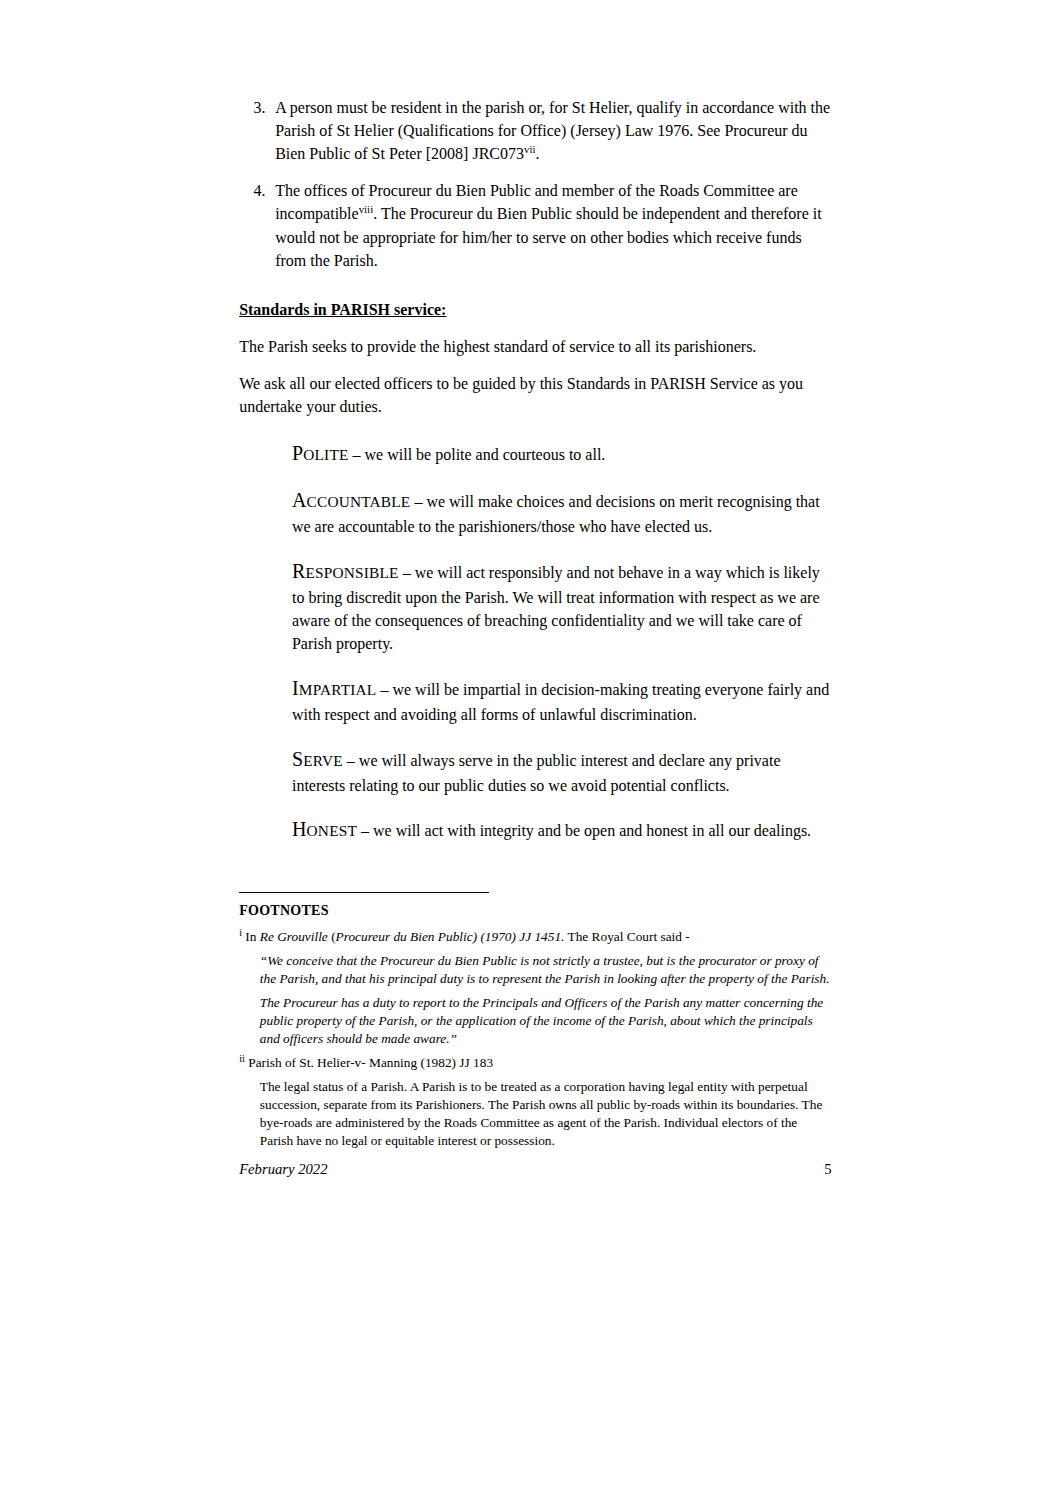A person must be resident in the parish or, for St Helier, qualify in accordance with the Parish of St Helier (Qualifications for Office) (Jersey) Law 1976. See Procureur du Bien Public of St Peter [2008] JRC073vii.
The offices of Procureur du Bien Public and member of the Roads Committee are incompatibleviii. The Procureur du Bien Public should be independent and therefore it would not be appropriate for him/her to serve on other bodies which receive funds from the Parish.
Standards in PARISH service:
The Parish seeks to provide the highest standard of service to all its parishioners.
We ask all our elected officers to be guided by this Standards in PARISH Service as you undertake your duties.
Polite – we will be polite and courteous to all.
Accountable – we will make choices and decisions on merit recognising that we are accountable to the parishioners/those who have elected us.
Responsible – we will act responsibly and not behave in a way which is likely to bring discredit upon the Parish. We will treat information with respect as we are aware of the consequences of breaching confidentiality and we will take care of Parish property.
Impartial – we will be impartial in decision-making treating everyone fairly and with respect and avoiding all forms of unlawful discrimination.
Serve – we will always serve in the public interest and declare any private interests relating to our public duties so we avoid potential conflicts.
Honest – we will act with integrity and be open and honest in all our dealings.
FOOTNOTES
i In Re Grouville (Procureur du Bien Public) (1970) JJ 1451. The Royal Court said -
“We conceive that the Procureur du Bien Public is not strictly a trustee, but is the procurator or proxy of the Parish, and that his principal duty is to represent the Parish in looking after the property of the Parish.
The Procureur has a duty to report to the Principals and Officers of the Parish any matter concerning the public property of the Parish, or the application of the income of the Parish, about which the principals and officers should be made aware.”
ii Parish of St. Helier-v- Manning (1982) JJ 183
The legal status of a Parish. A Parish is to be treated as a corporation having legal entity with perpetual succession, separate from its Parishioners. The Parish owns all public by-roads within its boundaries. The bye-roads are administered by the Roads Committee as agent of the Parish. Individual electors of the Parish have no legal or equitable interest or possession.
February 2022 5